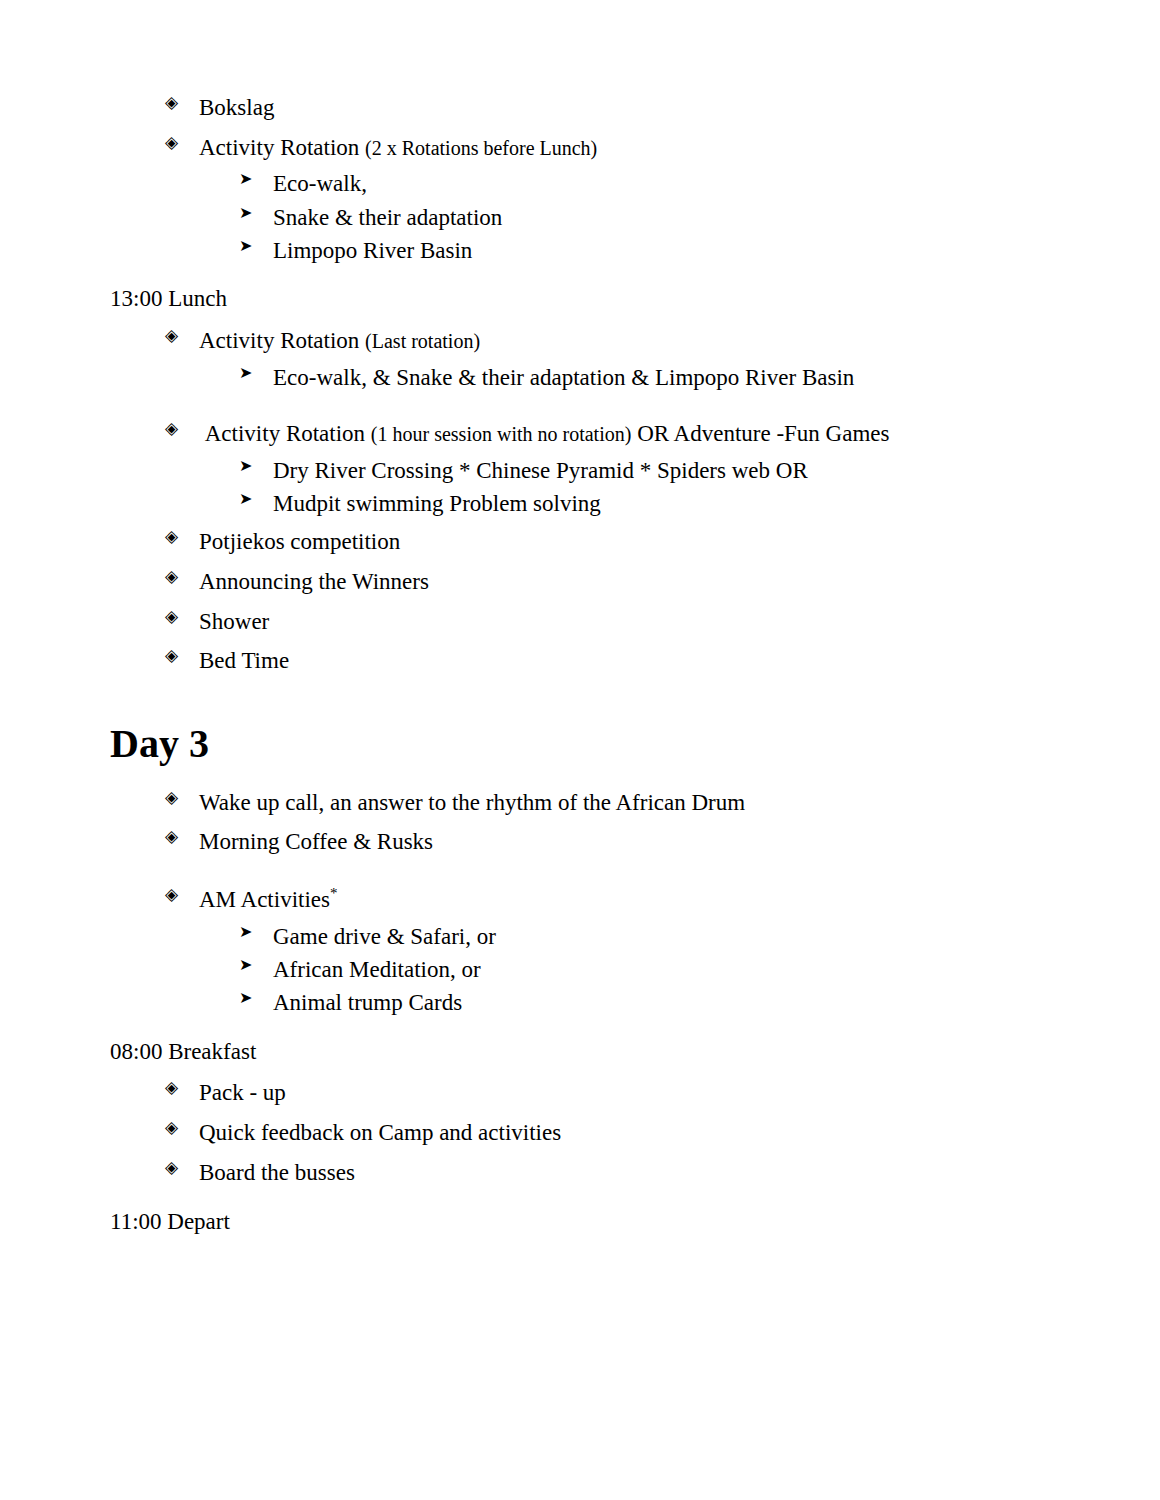Bokslag
Activity Rotation (2 x Rotations before Lunch)
Eco-walk,
Snake & their adaptation
Limpopo River Basin
13:00 Lunch
Activity Rotation (Last rotation)
Eco-walk, & Snake & their adaptation & Limpopo River Basin
Activity Rotation (1 hour session with no rotation) OR Adventure -Fun Games
Dry River Crossing * Chinese Pyramid * Spiders web OR
Mudpit swimming Problem solving
Potjiekos competition
Announcing the Winners
Shower
Bed Time
Day 3
Wake up call, an answer to the rhythm of the African Drum
Morning Coffee & Rusks
AM Activities*
Game drive & Safari, or
African Meditation, or
Animal trump Cards
08:00 Breakfast
Pack - up
Quick feedback on Camp and activities
Board the busses
11:00 Depart